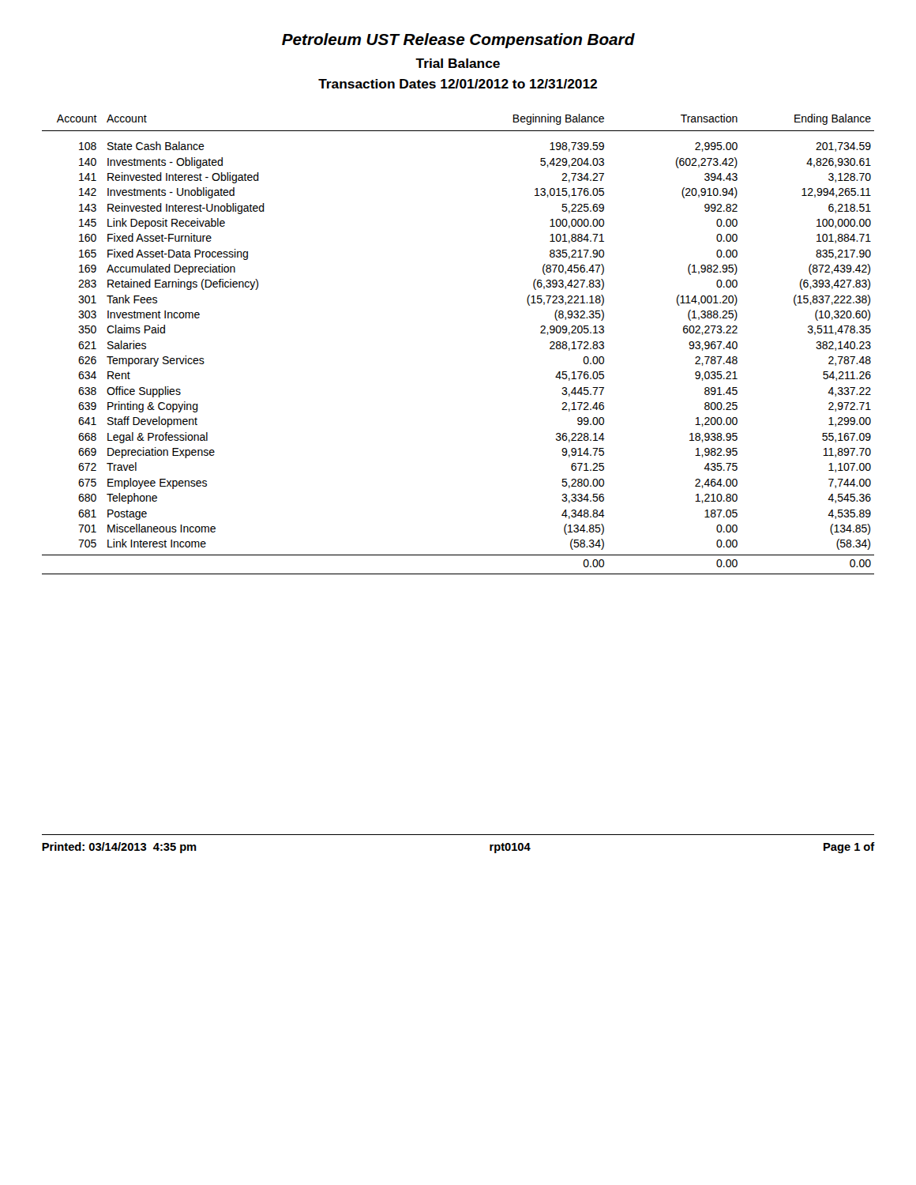Petroleum UST Release Compensation Board
Trial Balance
Transaction Dates 12/01/2012 to 12/31/2012
| Account | Account | Beginning Balance | Transaction | Ending Balance |
| --- | --- | --- | --- | --- |
| 108 | State Cash Balance | 198,739.59 | 2,995.00 | 201,734.59 |
| 140 | Investments - Obligated | 5,429,204.03 | (602,273.42) | 4,826,930.61 |
| 141 | Reinvested Interest - Obligated | 2,734.27 | 394.43 | 3,128.70 |
| 142 | Investments - Unobligated | 13,015,176.05 | (20,910.94) | 12,994,265.11 |
| 143 | Reinvested Interest-Unobligated | 5,225.69 | 992.82 | 6,218.51 |
| 145 | Link Deposit Receivable | 100,000.00 | 0.00 | 100,000.00 |
| 160 | Fixed Asset-Furniture | 101,884.71 | 0.00 | 101,884.71 |
| 165 | Fixed Asset-Data Processing | 835,217.90 | 0.00 | 835,217.90 |
| 169 | Accumulated Depreciation | (870,456.47) | (1,982.95) | (872,439.42) |
| 283 | Retained Earnings (Deficiency) | (6,393,427.83) | 0.00 | (6,393,427.83) |
| 301 | Tank Fees | (15,723,221.18) | (114,001.20) | (15,837,222.38) |
| 303 | Investment Income | (8,932.35) | (1,388.25) | (10,320.60) |
| 350 | Claims Paid | 2,909,205.13 | 602,273.22 | 3,511,478.35 |
| 621 | Salaries | 288,172.83 | 93,967.40 | 382,140.23 |
| 626 | Temporary Services | 0.00 | 2,787.48 | 2,787.48 |
| 634 | Rent | 45,176.05 | 9,035.21 | 54,211.26 |
| 638 | Office Supplies | 3,445.77 | 891.45 | 4,337.22 |
| 639 | Printing & Copying | 2,172.46 | 800.25 | 2,972.71 |
| 641 | Staff Development | 99.00 | 1,200.00 | 1,299.00 |
| 668 | Legal & Professional | 36,228.14 | 18,938.95 | 55,167.09 |
| 669 | Depreciation Expense | 9,914.75 | 1,982.95 | 11,897.70 |
| 672 | Travel | 671.25 | 435.75 | 1,107.00 |
| 675 | Employee Expenses | 5,280.00 | 2,464.00 | 7,744.00 |
| 680 | Telephone | 3,334.56 | 1,210.80 | 4,545.36 |
| 681 | Postage | 4,348.84 | 187.05 | 4,535.89 |
| 701 | Miscellaneous Income | (134.85) | 0.00 | (134.85) |
| 705 | Link Interest Income | (58.34) | 0.00 | (58.34) |
| | | 0.00 | 0.00 | 0.00 |
Printed: 03/14/2013 4:35 pm rpt0104 Page 1 of